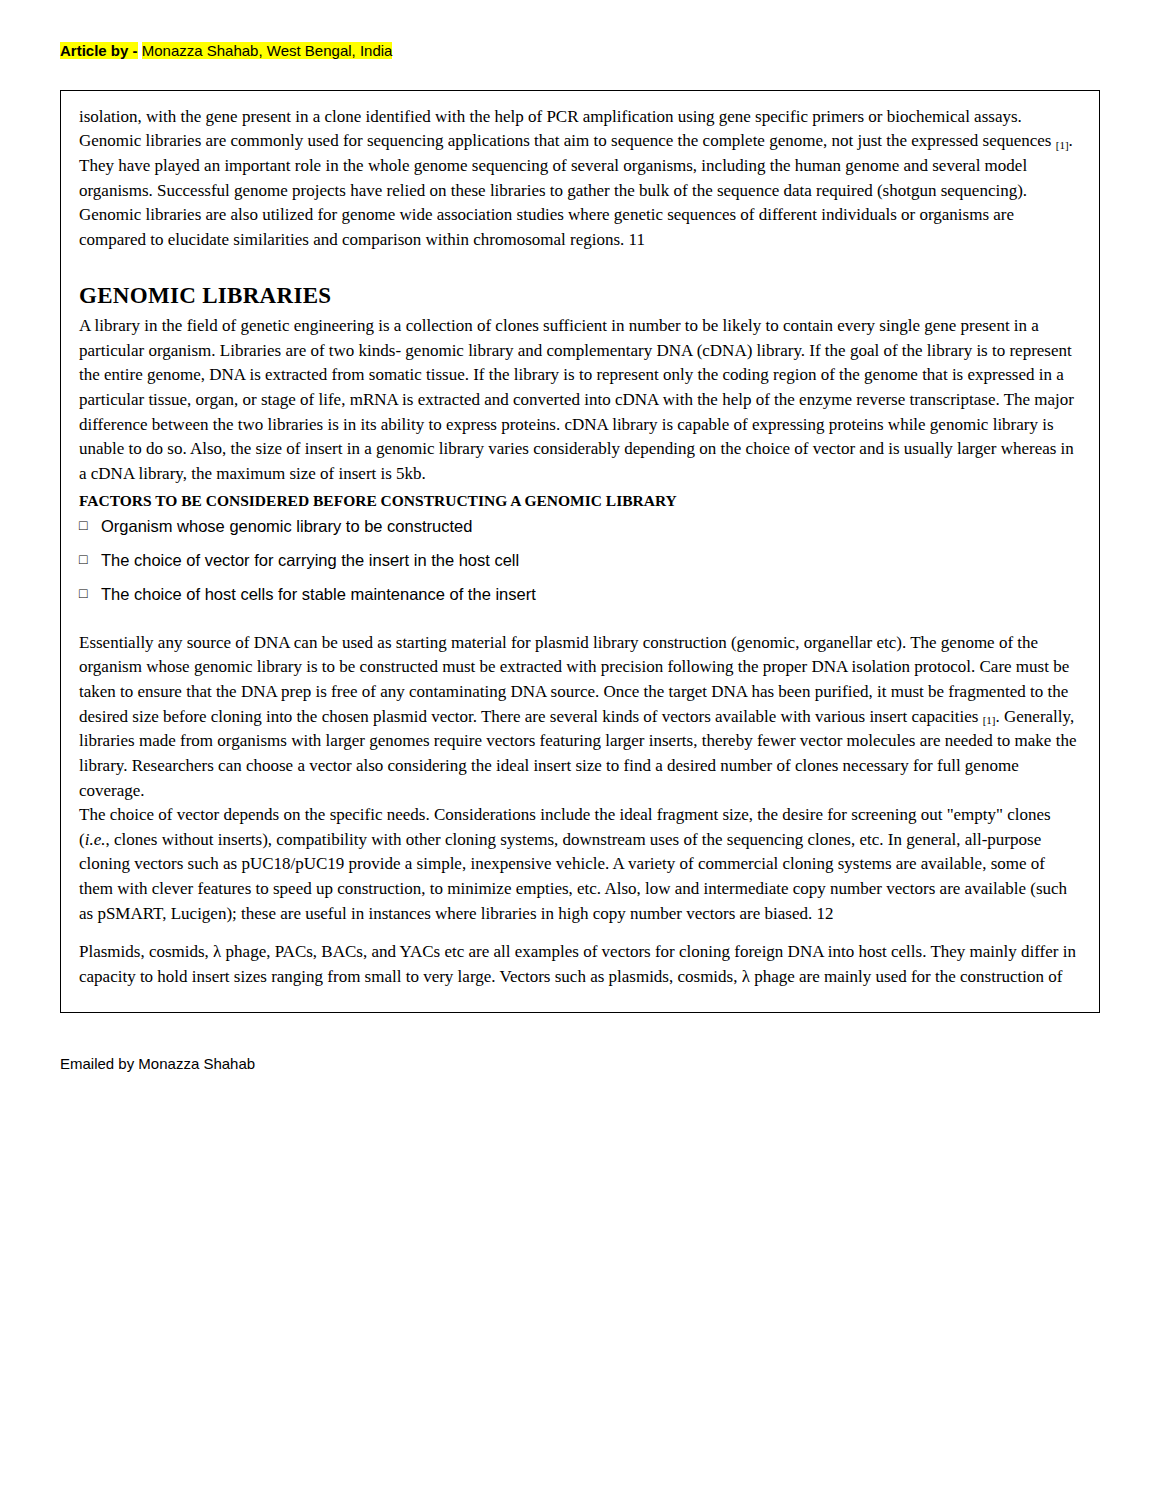Article by - Monazza Shahab, West Bengal, India
isolation, with the gene present in a clone identified with the help of PCR amplification using gene specific primers or biochemical assays.
Genomic libraries are commonly used for sequencing applications that aim to sequence the complete genome, not just the expressed sequences [1]. They have played an important role in the whole genome sequencing of several organisms, including the human genome and several model organisms. Successful genome projects have relied on these libraries to gather the bulk of the sequence data required (shotgun sequencing). Genomic libraries are also utilized for genome wide association studies where genetic sequences of different individuals or organisms are compared to elucidate similarities and comparison within chromosomal regions. 11
GENOMIC LIBRARIES
A library in the field of genetic engineering is a collection of clones sufficient in number to be likely to contain every single gene present in a particular organism. Libraries are of two kinds- genomic library and complementary DNA (cDNA) library. If the goal of the library is to represent the entire genome, DNA is extracted from somatic tissue. If the library is to represent only the coding region of the genome that is expressed in a particular tissue, organ, or stage of life, mRNA is extracted and converted into cDNA with the help of the enzyme reverse transcriptase. The major difference between the two libraries is in its ability to express proteins. cDNA library is capable of expressing proteins while genomic library is unable to do so. Also, the size of insert in a genomic library varies considerably depending on the choice of vector and is usually larger whereas in a cDNA library, the maximum size of insert is 5kb.
FACTORS TO BE CONSIDERED BEFORE CONSTRUCTING A GENOMIC LIBRARY
Organism whose genomic library to be constructed
The choice of vector for carrying the insert in the host cell
The choice of host cells for stable maintenance of the insert
Essentially any source of DNA can be used as starting material for plasmid library construction (genomic, organellar etc). The genome of the organism whose genomic library is to be constructed must be extracted with precision following the proper DNA isolation protocol. Care must be taken to ensure that the DNA prep is free of any contaminating DNA source. Once the target DNA has been purified, it must be fragmented to the desired size before cloning into the chosen plasmid vector. There are several kinds of vectors available with various insert capacities [1]. Generally, libraries made from organisms with larger genomes require vectors featuring larger inserts, thereby fewer vector molecules are needed to make the library. Researchers can choose a vector also considering the ideal insert size to find a desired number of clones necessary for full genome coverage.
The choice of vector depends on the specific needs. Considerations include the ideal fragment size, the desire for screening out "empty" clones (i.e., clones without inserts), compatibility with other cloning systems, downstream uses of the sequencing clones, etc. In general, all-purpose cloning vectors such as pUC18/pUC19 provide a simple, inexpensive vehicle. A variety of commercial cloning systems are available, some of them with clever features to speed up construction, to minimize empties, etc. Also, low and intermediate copy number vectors are available (such as pSMART, Lucigen); these are useful in instances where libraries in high copy number vectors are biased. 12
Plasmids, cosmids, λ phage, PACs, BACs, and YACs etc are all examples of vectors for cloning foreign DNA into host cells. They mainly differ in capacity to hold insert sizes ranging from small to very large. Vectors such as plasmids, cosmids, λ phage are mainly used for the construction of
Emailed by Monazza Shahab